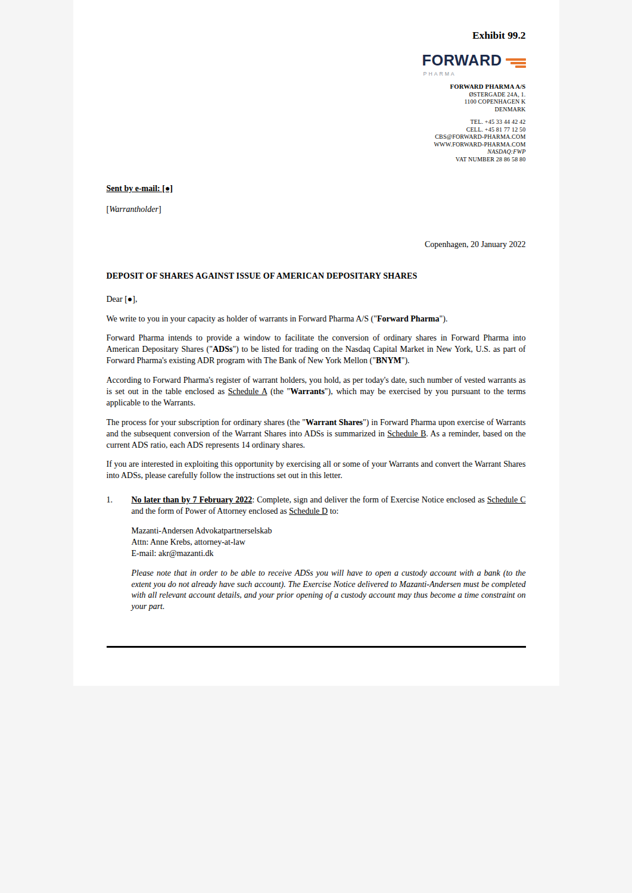Exhibit 99.2
FORWARD
PHARMA
FORWARD PHARMA A/S
ØSTERGADE 24A, 1.
1100 COPENHAGEN K
DENMARK TEL. +45 33 44 42 42
CELL. +45 81 77 12 50
CBS@FORWARD-PHARMA.COM
WWW.FORWARD-PHARMA.COM
NASDAQ:FWP
VAT NUMBER 28 86 58 80
Sent by e-mail: [●]
[Warrantholder]
Copenhagen, 20 January 2022
DEPOSIT OF SHARES AGAINST ISSUE OF AMERICAN DEPOSITARY SHARES
Dear [●],
We write to you in your capacity as holder of warrants in Forward Pharma A/S ("Forward Pharma").
Forward Pharma intends to provide a window to facilitate the conversion of ordinary shares in Forward Pharma into American Depositary Shares ("ADSs") to be listed for trading on the Nasdaq Capital Market in New York, U.S. as part of Forward Pharma's existing ADR program with The Bank of New York Mellon ("BNYM").
According to Forward Pharma's register of warrant holders, you hold, as per today's date, such number of vested warrants as is set out in the table enclosed as Schedule A (the "Warrants"), which may be exercised by you pursuant to the terms applicable to the Warrants.
The process for your subscription for ordinary shares (the "Warrant Shares") in Forward Pharma upon exercise of Warrants and the subsequent conversion of the Warrant Shares into ADSs is summarized in Schedule B. As a reminder, based on the current ADS ratio, each ADS represents 14 ordinary shares.
If you are interested in exploiting this opportunity by exercising all or some of your Warrants and convert the Warrant Shares into ADSs, please carefully follow the instructions set out in this letter.
1.
No later than by 7 February 2022: Complete, sign and deliver the form of Exercise Notice enclosed as Schedule C and the form of Power of Attorney enclosed as Schedule D to:
Mazanti-Andersen Advokatpartnerselskab
Attn: Anne Krebs, attorney-at-law
E-mail: akr@mazanti.dk
Please note that in order to be able to receive ADSs you will have to open a custody account with a bank (to the extent you do not already have such account). The Exercise Notice delivered to Mazanti-Andersen must be completed with all relevant account details, and your prior opening of a custody account may thus become a time constraint on your part.